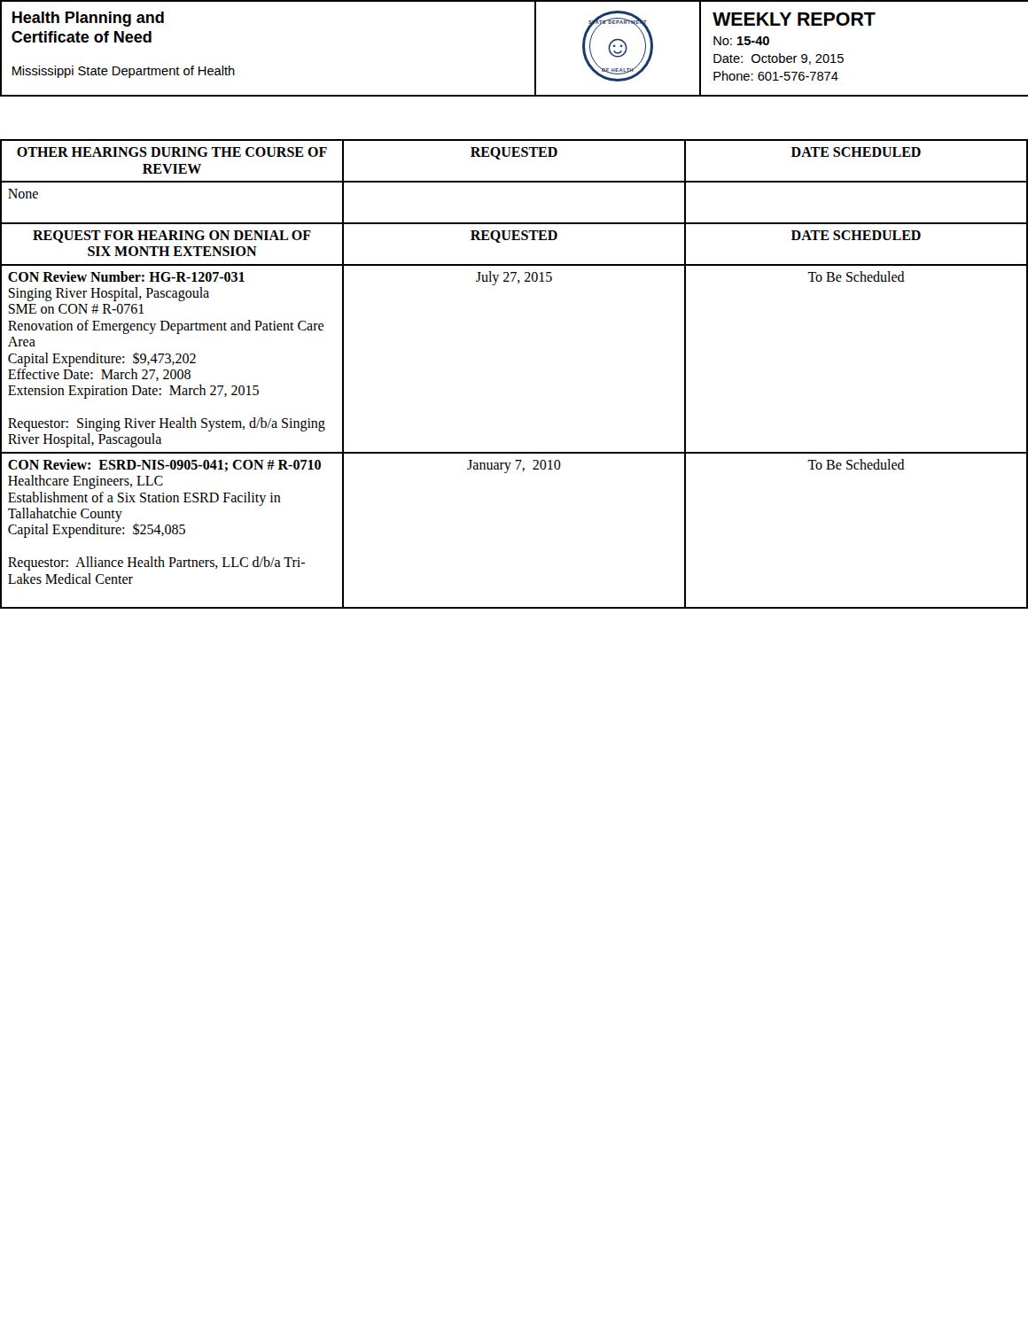Health Planning and
Certificate of Need
Mississippi State Department of Health
STATE DEPARTMENT
☺
OF HEALTH
WEEKLY REPORT
No: 15-40
Date: October 9, 2015
Phone: 601-576-7874
| OTHER HEARINGS DURING THE COURSE OF REVIEW | REQUESTED | DATE SCHEDULED |
| --- | --- | --- |
| None | | |
| REQUEST FOR HEARING ON DENIAL OF SIX MONTH EXTENSION | REQUESTED | DATE SCHEDULED |
| CON Review Number: HG-R-1207-031 Singing River Hospital, Pascagoula SME on CON # R-0761 Renovation of Emergency Department and Patient Care Area Capital Expenditure: $9,473,202 Effective Date: March 27, 2008 Extension Expiration Date: March 27, 2015 Requestor: Singing River Health System, d/b/a Singing River Hospital, Pascagoula | July 27, 2015 | To Be Scheduled |
| CON Review: ESRD-NIS-0905-041; CON # R-0710 Healthcare Engineers, LLC Establishment of a Six Station ESRD Facility in Tallahatchie County Capital Expenditure: $254,085 Requestor: Alliance Health Partners, LLC d/b/a Tri-Lakes Medical Center | January 7, 2010 | To Be Scheduled |